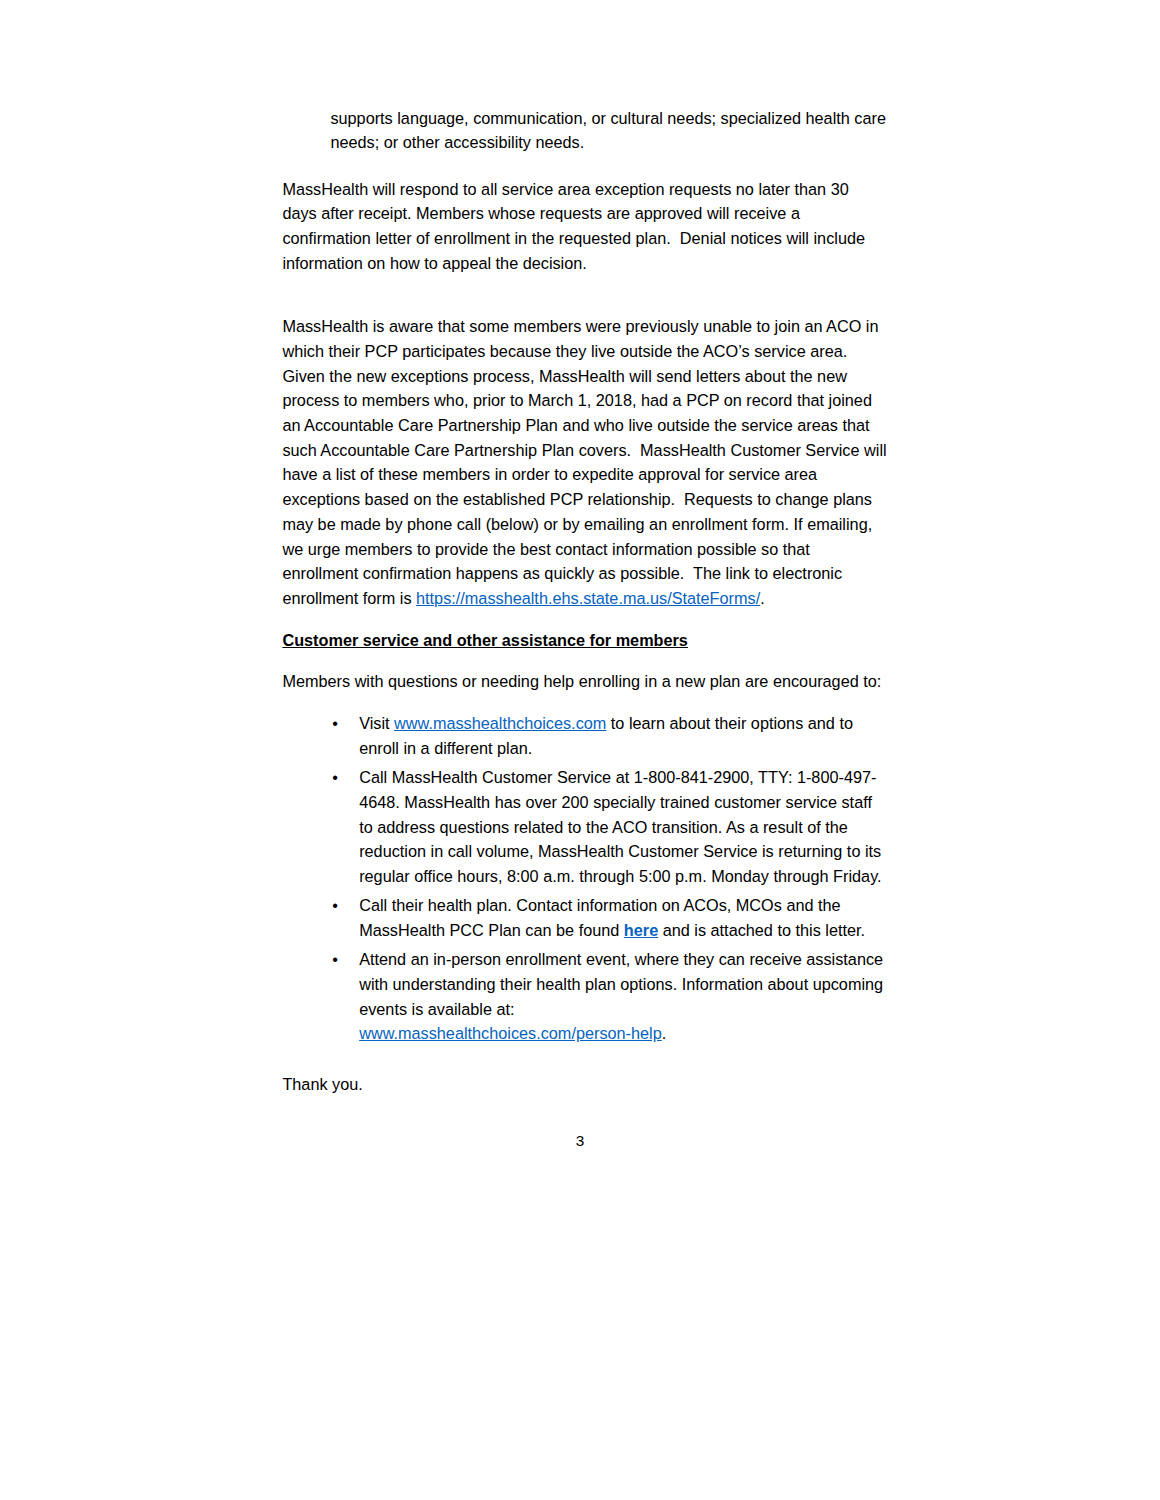supports language, communication, or cultural needs; specialized health care needs; or other accessibility needs.
MassHealth will respond to all service area exception requests no later than 30 days after receipt. Members whose requests are approved will receive a confirmation letter of enrollment in the requested plan. Denial notices will include information on how to appeal the decision.
MassHealth is aware that some members were previously unable to join an ACO in which their PCP participates because they live outside the ACO’s service area. Given the new exceptions process, MassHealth will send letters about the new process to members who, prior to March 1, 2018, had a PCP on record that joined an Accountable Care Partnership Plan and who live outside the service areas that such Accountable Care Partnership Plan covers. MassHealth Customer Service will have a list of these members in order to expedite approval for service area exceptions based on the established PCP relationship. Requests to change plans may be made by phone call (below) or by emailing an enrollment form. If emailing, we urge members to provide the best contact information possible so that enrollment confirmation happens as quickly as possible. The link to electronic enrollment form is https://masshealth.ehs.state.ma.us/StateForms/.
Customer service and other assistance for members
Members with questions or needing help enrolling in a new plan are encouraged to:
Visit www.masshealthchoices.com to learn about their options and to enroll in a different plan.
Call MassHealth Customer Service at 1-800-841-2900, TTY: 1-800-497-4648. MassHealth has over 200 specially trained customer service staff to address questions related to the ACO transition. As a result of the reduction in call volume, MassHealth Customer Service is returning to its regular office hours, 8:00 a.m. through 5:00 p.m. Monday through Friday.
Call their health plan. Contact information on ACOs, MCOs and the MassHealth PCC Plan can be found here and is attached to this letter.
Attend an in-person enrollment event, where they can receive assistance with understanding their health plan options. Information about upcoming events is available at:
www.masshealthchoices.com/person-help.
Thank you.
3